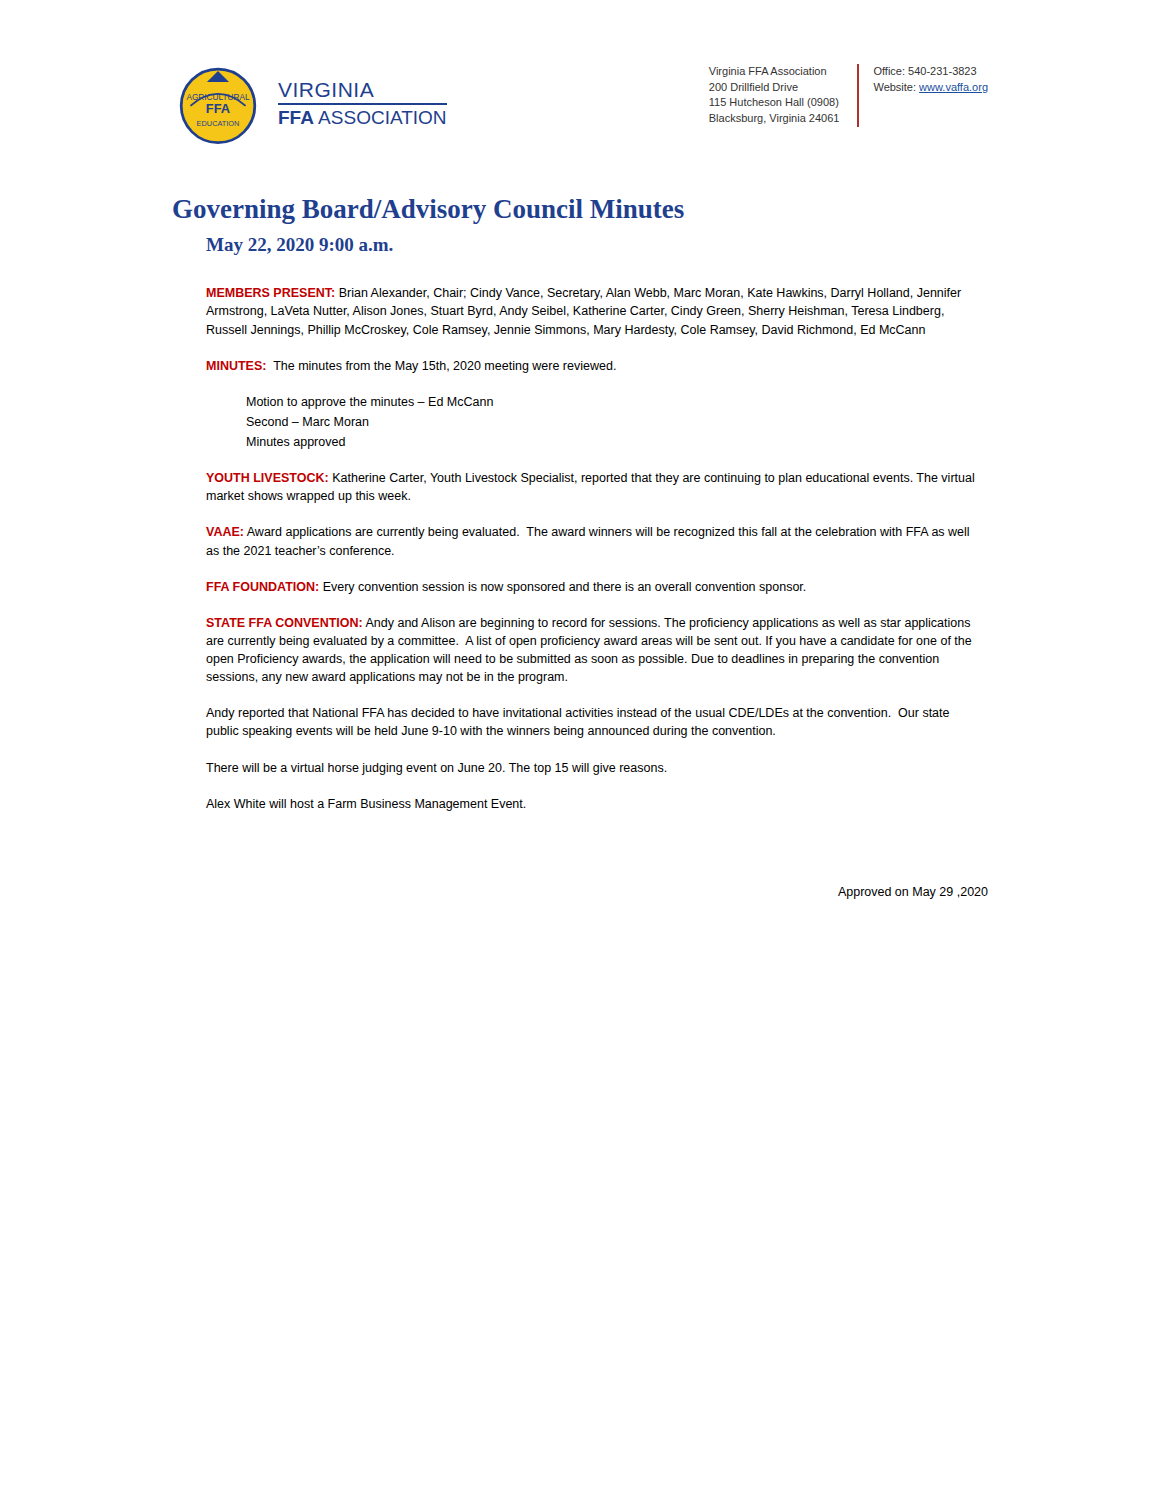AGRICULTURAL FFA EDUCATION
VIRGINIA FFA ASSOCIATION
Virginia FFA Association
200 Drillfield Drive
115 Hutcheson Hall (0908)
Blacksburg, Virginia 24061
Office: 540-231-3823
Website: www.vaffa.org
Governing Board/Advisory Council Minutes
May 22, 2020 9:00 a.m.
MEMBERS PRESENT: Brian Alexander, Chair; Cindy Vance, Secretary, Alan Webb, Marc Moran, Kate Hawkins, Darryl Holland, Jennifer Armstrong, LaVeta Nutter, Alison Jones, Stuart Byrd, Andy Seibel, Katherine Carter, Cindy Green, Sherry Heishman, Teresa Lindberg, Russell Jennings, Phillip McCroskey, Cole Ramsey, Jennie Simmons, Mary Hardesty, Cole Ramsey, David Richmond, Ed McCann
MINUTES: The minutes from the May 15th, 2020 meeting were reviewed.
Motion to approve the minutes – Ed McCann
Second – Marc Moran
Minutes approved
YOUTH LIVESTOCK: Katherine Carter, Youth Livestock Specialist, reported that they are continuing to plan educational events. The virtual market shows wrapped up this week.
VAAE: Award applications are currently being evaluated. The award winners will be recognized this fall at the celebration with FFA as well as the 2021 teacher’s conference.
FFA FOUNDATION: Every convention session is now sponsored and there is an overall convention sponsor.
STATE FFA CONVENTION: Andy and Alison are beginning to record for sessions. The proficiency applications as well as star applications are currently being evaluated by a committee. A list of open proficiency award areas will be sent out. If you have a candidate for one of the open Proficiency awards, the application will need to be submitted as soon as possible. Due to deadlines in preparing the convention sessions, any new award applications may not be in the program.
Andy reported that National FFA has decided to have invitational activities instead of the usual CDE/LDEs at the convention. Our state public speaking events will be held June 9-10 with the winners being announced during the convention.
There will be a virtual horse judging event on June 20. The top 15 will give reasons.
Alex White will host a Farm Business Management Event.
Approved on May 29 ,2020